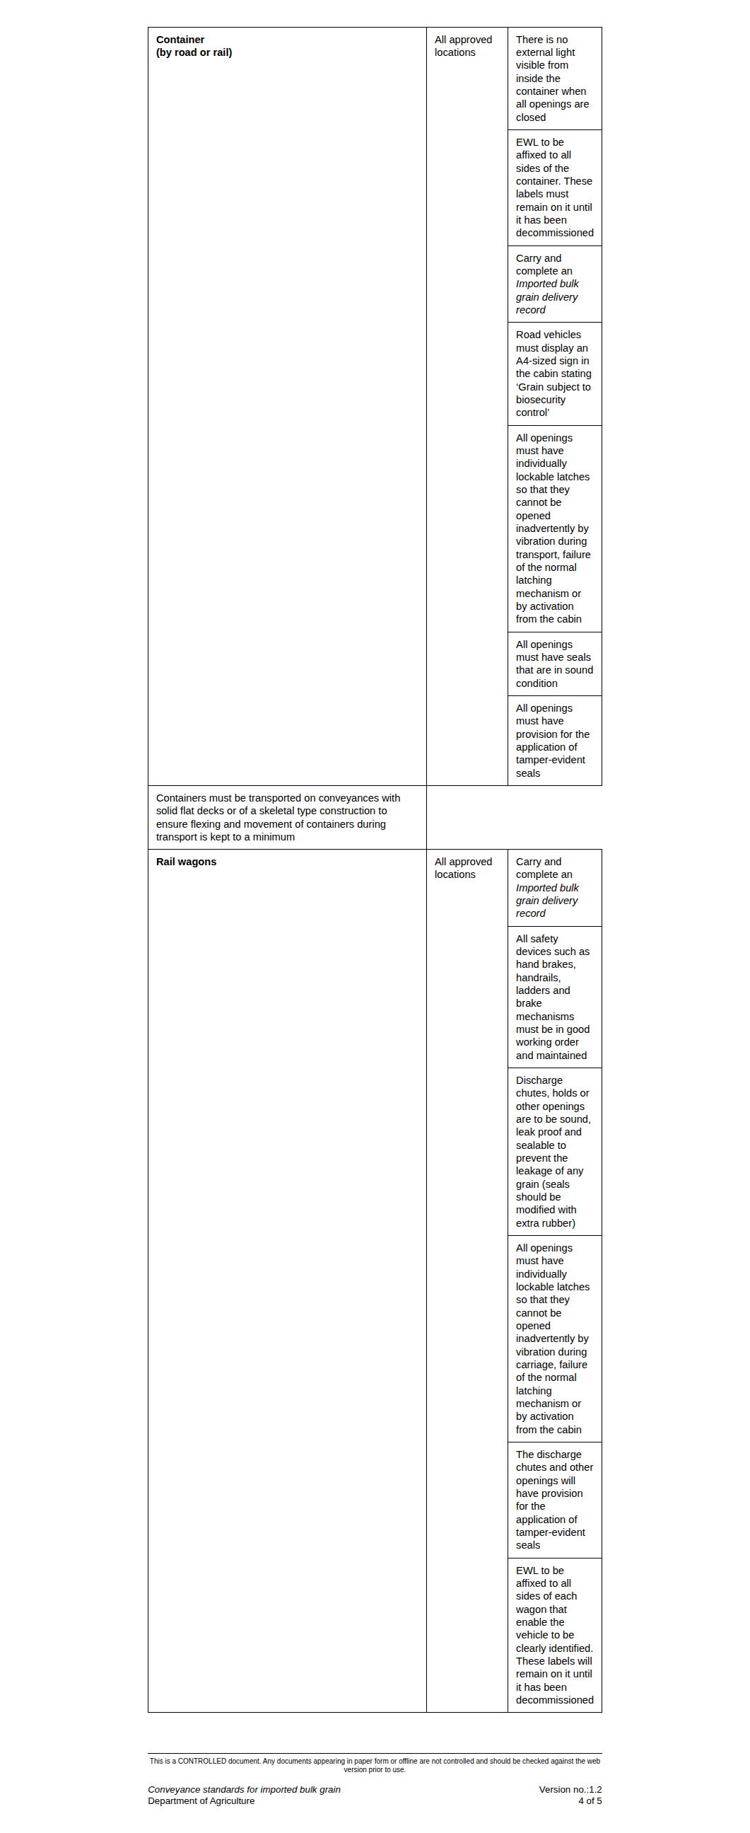| Container (by road or rail) | All approved locations | There is no external light visible from inside the container when all openings are closed |
| EWL to be affixed to all sides of the container. These labels must remain on it until it has been decommissioned |
| Carry and complete an Imported bulk grain delivery record |
| Road vehicles must display an A4-sized sign in the cabin stating ‘Grain subject to biosecurity control’ |
| All openings must have individually lockable latches so that they cannot be opened inadvertently by vibration during transport, failure of the normal latching mechanism or by activation from the cabin |
| All openings must have seals that are in sound condition |
| All openings must have provision for the application of tamper-evident seals |
| Containers must be transported on conveyances with solid flat decks or of a skeletal type construction to ensure flexing and movement of containers during transport is kept to a minimum |
| Rail wagons | All approved locations | Carry and complete an Imported bulk grain delivery record |
| All safety devices such as hand brakes, handrails, ladders and brake mechanisms must be in good working order and maintained |
| Discharge chutes, holds or other openings are to be sound, leak proof and sealable to prevent the leakage of any grain (seals should be modified with extra rubber) |
| All openings must have individually lockable latches so that they cannot be opened inadvertently by vibration during carriage, failure of the normal latching mechanism or by activation from the cabin |
| The discharge chutes and other openings will have provision for the application of tamper-evident seals |
| EWL to be affixed to all sides of each wagon that enable the vehicle to be clearly identified. These labels will remain on it until it has been decommissioned |
This is a CONTROLLED document. Any documents appearing in paper form or offline are not controlled and should be checked against the web version prior to use.
Conveyance standards for imported bulk grain
Department of Agriculture
Version no.:1.2
4 of 5